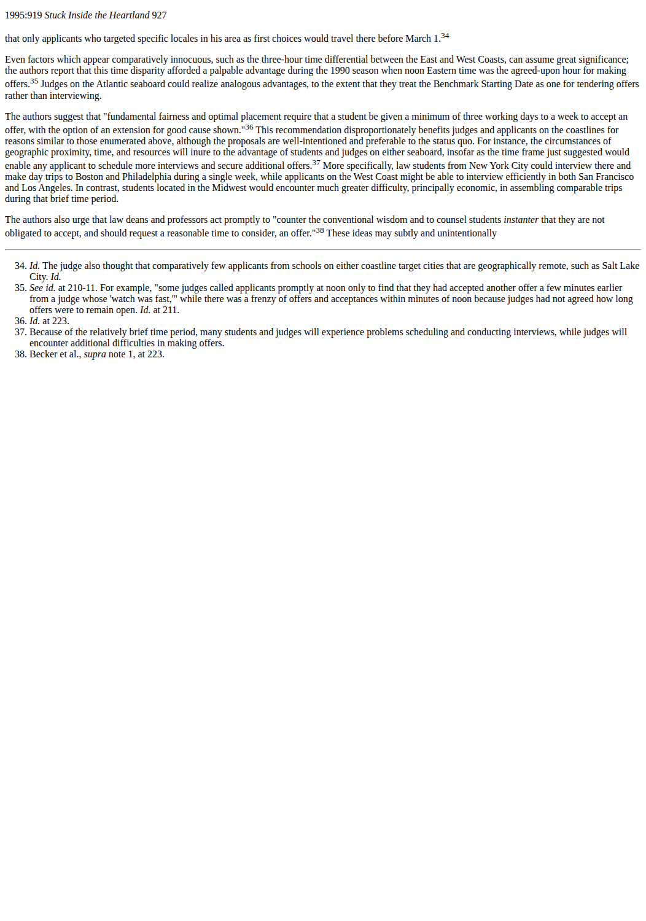1995:919 Stuck Inside the Heartland 927
that only applicants who targeted specific locales in his area as first choices would travel there before March 1.34
Even factors which appear comparatively innocuous, such as the three-hour time differential between the East and West Coasts, can assume great significance; the authors report that this time disparity afforded a palpable advantage during the 1990 season when noon Eastern time was the agreed-upon hour for making offers.35 Judges on the Atlantic seaboard could realize analogous advantages, to the extent that they treat the Benchmark Starting Date as one for tendering offers rather than interviewing.
The authors suggest that "fundamental fairness and optimal placement require that a student be given a minimum of three working days to a week to accept an offer, with the option of an extension for good cause shown."36 This recommendation disproportionately benefits judges and applicants on the coastlines for reasons similar to those enumerated above, although the proposals are well-intentioned and preferable to the status quo. For instance, the circumstances of geographic proximity, time, and resources will inure to the advantage of students and judges on either seaboard, insofar as the time frame just suggested would enable any applicant to schedule more interviews and secure additional offers.37 More specifically, law students from New York City could interview there and make day trips to Boston and Philadelphia during a single week, while applicants on the West Coast might be able to interview efficiently in both San Francisco and Los Angeles. In contrast, students located in the Midwest would encounter much greater difficulty, principally economic, in assembling comparable trips during that brief time period.
The authors also urge that law deans and professors act promptly to "counter the conventional wisdom and to counsel students instanter that they are not obligated to accept, and should request a reasonable time to consider, an offer."38 These ideas may subtly and unintentionally
Id. The judge also thought that comparatively few applicants from schools on either coastline target cities that are geographically remote, such as Salt Lake City. Id.
See id. at 210-11. For example, "some judges called applicants promptly at noon only to find that they had accepted another offer a few minutes earlier from a judge whose 'watch was fast,'" while there was a frenzy of offers and acceptances within minutes of noon because judges had not agreed how long offers were to remain open. Id. at 211.
Id. at 223.
Because of the relatively brief time period, many students and judges will experience problems scheduling and conducting interviews, while judges will encounter additional difficulties in making offers.
Becker et al., supra note 1, at 223.